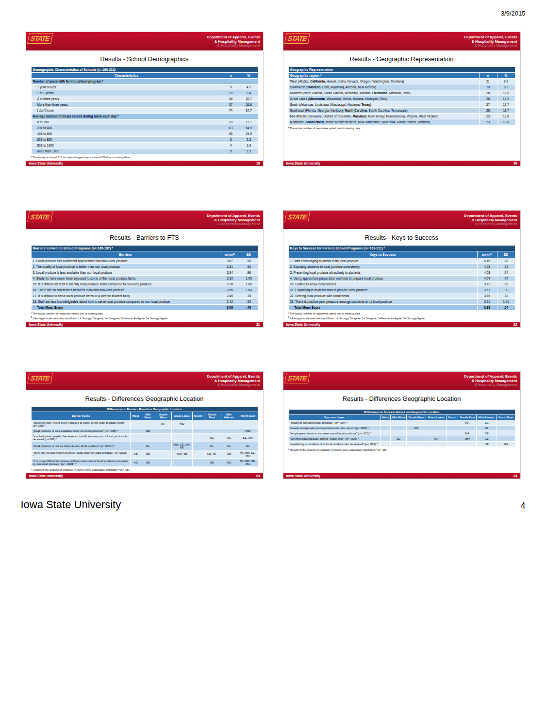3/9/2015
STATE
Department of Apparel, Events
& Hospitality Management
& Hospitality Management
Results - School Demographics
| Demographic Characteristics of Schools (n=190-213) |
| Characteristics | n | % |
| Number of years with farm to school program * |
| 1 year or less | 9 | 4.2 |
| 1 to 2 years | 20 | 9.4 |
| 2 to three years | 44 | 20.7 |
| More than three years | 57 | 26.8 |
| I don't know | 74 | 34.7 |
| Average number of meals served during lunch each day * |
| 0 to 200 | 28 | 13.1 |
| 201 to 400 | 117 | 54.9 |
| 401 to 600 | 53 | 24.9 |
| 601 to 800 | 5 | 2.3 |
| 801 to 1000 | 4 | 1.9 |
| more than 1000 | 5 | 2.3 |
* Totals may not equal 213 and percentages may not equal 100 due to missing data
Iowa State University 19
STATE
Department of Apparel, Events
& Hospitality Management
& Hospitality Management
Results - Geographic Representation
| Geographic Representation |
| Geographic region * | n | % |
| West (Alaska, California , Hawaii, Idaho, Nevada, Oregon, Washington, Montana) | 21 | 9.9 |
| Southwest ( Colorado , Utah, Wyoming, Arizona, New Mexico) | 19 | 8.9 |
| Midwest (North Dakota, South Dakota, Nebraska, Kansas, Oklahoma , Missouri, Iowa) | 38 | 17.8 |
| Great Lakes ( Minnesota , Wisconsin, Illinois, Indiana, Michigan, Ohio) | 26 | 12.2 |
| South (Arkansas, Louisiana, Mississippi, Alabama, Texas ) | 27 | 12.7 |
| Southeast (Florida, Georgia, Kentucky, North Carolina , South Carolina, Tennessee) | 25 | 11.7 |
| Mid-Atlantic (Delaware, District of Columbia, Maryland , New Jersey, Pennsylvania, Virginia, West Virginia) | 23 | 10.8 |
| Northeast ( Connecticut , Maine Massachusetts, New Hampshire, New York, Rhode Island, Vermont) | 23 | 10.8 |
* The actual number of responses varied due to missing data
Iowa State University 20
STATE
Department of Apparel, Events
& Hospitality Management
& Hospitality Management
Results - Barriers to FTS
| Barriers to Farm to School Programs (n= 165-187) * |
| Barriers | Mean b | SD |
| 1. Local produce has a different appearance than non-local produce | 3.67 | .90 |
| 2. The quality of local produce is better than non-local produce | 3.61 | .96 |
| 3. Local produce is less available than non-local produce | 3.34 | .96 |
| 4. Students have never been exposed to some of the local produce items | 3.32 | 1.05 |
| 15. It is difficult for staff to identify local produce items compared to non-local produce | 2.78 | 1.00 |
| 16. There are no differences between local and non-local produce | 2.65 | 1.00 |
| 17. It is difficult to serve local produce items to a diverse student body | 2.45 | .78 |
| 18. Staff are less knowledgeable about how to serve local produce compared to non-local produce | 2.42 | .92 |
| Total Mean Score | 3.09 | .46 |
* The actual number of responses varied due to missing data
b Likert-type scale was used as follows: 1= Strongly Disagree, 2= Disagree, 3=Neutral, 4= Agree, 5= Strongly Agree
Iowa State University 21
STATE
Department of Apparel, Events
& Hospitality Management
& Hospitality Management
Results - Keys to Success
| Keys to Success for Farm to School Programs (n= 199-211) * |
| Keys to Success | Mean b | SD |
| 1. Staff encouraging students to try local produce | 4.15 | .78 |
| 2. Exposing students to local produce consistently | 4.08 | .72 |
| 3. Presenting local produce attractively to students | 4.08 | .74 |
| 4. Using appropriate preparation methods to prepare local produce | 4.04 | .77 |
| 20. Getting to know local farmers | 3.72 | .90 |
| 21. Explaining to students how to prepare local produce | 3.67 | .90 |
| 22. Serving local produce with condiments | 3.66 | .82 |
| 23. There is positive peer pressure amongst students to try local produce | 3.21 | 1.01 |
| Total Mean Score | 3.89 | .54 |
* The actual number of responses varied due to missing data
b Likert-type scale was used as follows: 1= Strongly Disagree, 2= Disagree, 3=Neutral, 4= Agree, 5= Strongly Agree
Iowa State University 22
STATE
Department of Apparel, Events
& Hospitality Management
& Hospitality Management
Results - Differences Geographic Location
| Differences in Barriers Based on Geographic Location |
| Barrier Items | West | Mid West | South West | Great Lakes | South | South East | Mid-Atlantic | North East |
| "students have never been exposed to some of the local produce items" (p=.028) * | | | GL | SW | | | | |
| "local produce is less available than non-local produce" (p= .008) * | | NE | | | | | | MW |
| "a substitute is needed because an insufficient amount of local produce is received (p=.002) * | | | | | | NE | NE | SE, MA |
| "local produce is not as clean as non-local produce" (p<.0001) * | | GL | | MW, SE, MA, NE | | GL | GL | GL |
| "there are no differences between local and non-local produce" (p<.0001) * | NE | NE | | MW, SE | | NE, GL | NE | W, MW, SE, MA |
| "it is more difficult to receive sufficient amounts of local produce compared to non-local produce" (p< .0001) * | NE | NE | | | | NE | NE | W, MW, SE, MA |
* Results of the analysis of variance (ANOVA) were statistically significant; *(p< .05)
Iowa State University 23
STATE
Department of Apparel, Events
& Hospitality Management
& Hospitality Management
Results - Differences Geographic Location
| Differences in Success Based on Geographic Location |
| Success Items | West | Mid West | South West | Great Lakes | South | South East | Mid-Atlantic | North East |
| "students sampling local produce" (p= .004) * | | | | | | MA | SE | |
| "slowly incorporating local produce into the menu" (p= .015) * | | | MA | | | | GL | |
| "employees desire to increase use of local produce" (p= .020) * | | | | | | MA | SE | |
| "offering local produce during "snack time" (p= .006) * | | SE | | MA | | MW | GL | |
| "explaining to students how local produce can be served" (p= .032) * | | | | | | | NE | MA |
* Results of the analysis of variance (ANOVA) were statistically significant; *(p< .05)
Iowa State University 24
Iowa State University
4